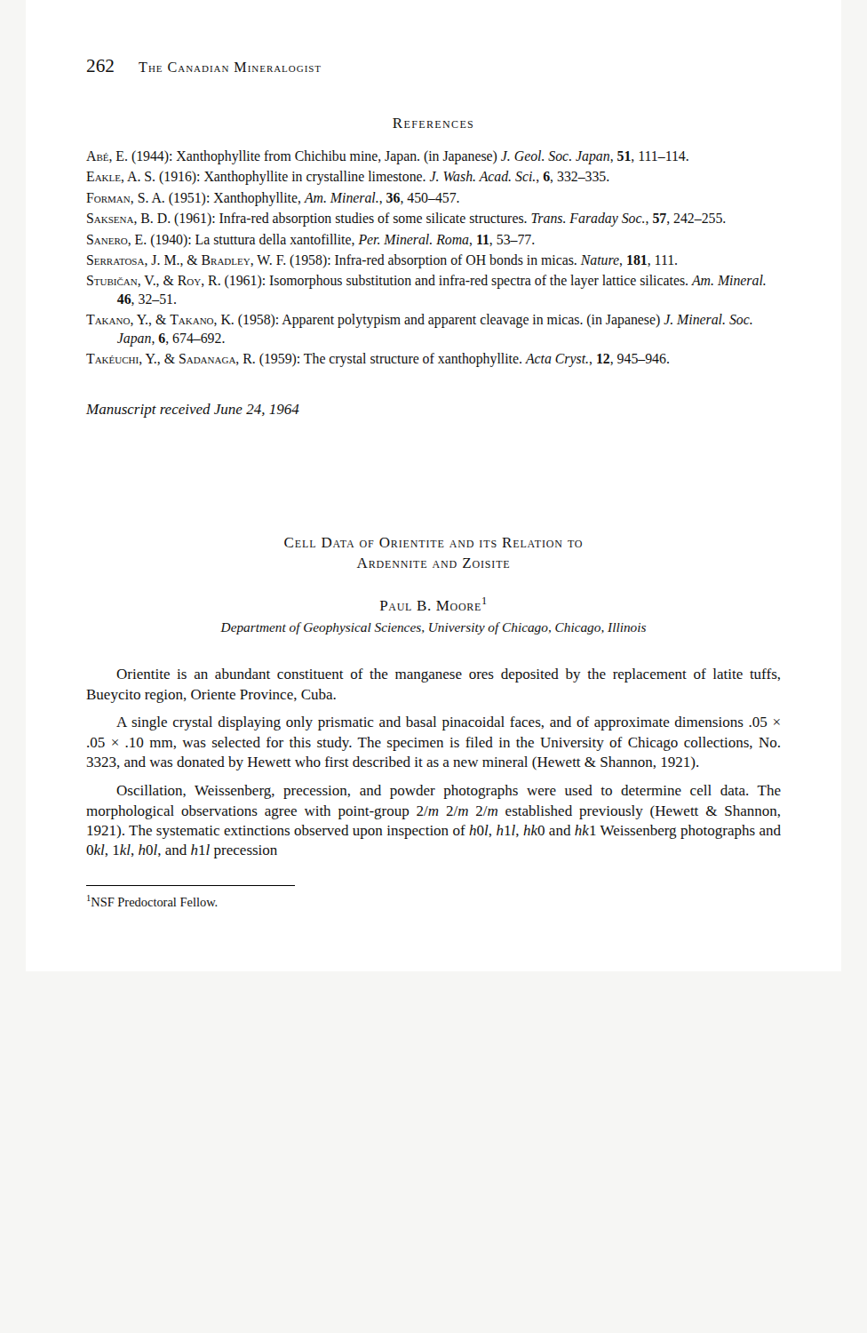262 The Canadian Mineralogist
References
Abé, E. (1944): Xanthophyllite from Chichibu mine, Japan. (in Japanese) J. Geol. Soc. Japan, 51, 111–114.
Eakle, A. S. (1916): Xanthophyllite in crystalline limestone. J. Wash. Acad. Sci., 6, 332–335.
Forman, S. A. (1951): Xanthophyllite, Am. Mineral., 36, 450–457.
Saksena, B. D. (1961): Infra-red absorption studies of some silicate structures. Trans. Faraday Soc., 57, 242–255.
Sanero, E. (1940): La stuttura della xantofillite, Per. Mineral. Roma, 11, 53–77.
Serratosa, J. M., & Bradley, W. F. (1958): Infra-red absorption of OH bonds in micas. Nature, 181, 111.
Stubičan, V., & Roy, R. (1961): Isomorphous substitution and infra-red spectra of the layer lattice silicates. Am. Mineral. 46, 32–51.
Takano, Y., & Takano, K. (1958): Apparent polytypism and apparent cleavage in micas. (in Japanese) J. Mineral. Soc. Japan, 6, 674–692.
Takéuchi, Y., & Sadanaga, R. (1959): The crystal structure of xanthophyllite. Acta Cryst., 12, 945–946.
Manuscript received June 24, 1964
Cell Data of Orientite and its Relation to
Ardennite and Zoisite
Paul B. Moore1
Department of Geophysical Sciences, University of Chicago, Chicago, Illinois
Orientite is an abundant constituent of the manganese ores deposited by the replacement of latite tuffs, Bueycito region, Oriente Province, Cuba.
A single crystal displaying only prismatic and basal pinacoidal faces, and of approximate dimensions .05 × .05 × .10 mm, was selected for this study. The specimen is filed in the University of Chicago collections, No. 3323, and was donated by Hewett who first described it as a new mineral (Hewett & Shannon, 1921).
Oscillation, Weissenberg, precession, and powder photographs were used to determine cell data. The morphological observations agree with point-group 2/m 2/m 2/m established previously (Hewett & Shannon, 1921). The systematic extinctions observed upon inspection of h0l, h1l, hk0 and hk1 Weissenberg photographs and 0kl, 1kl, h0l, and h1l precession
1NSF Predoctoral Fellow.